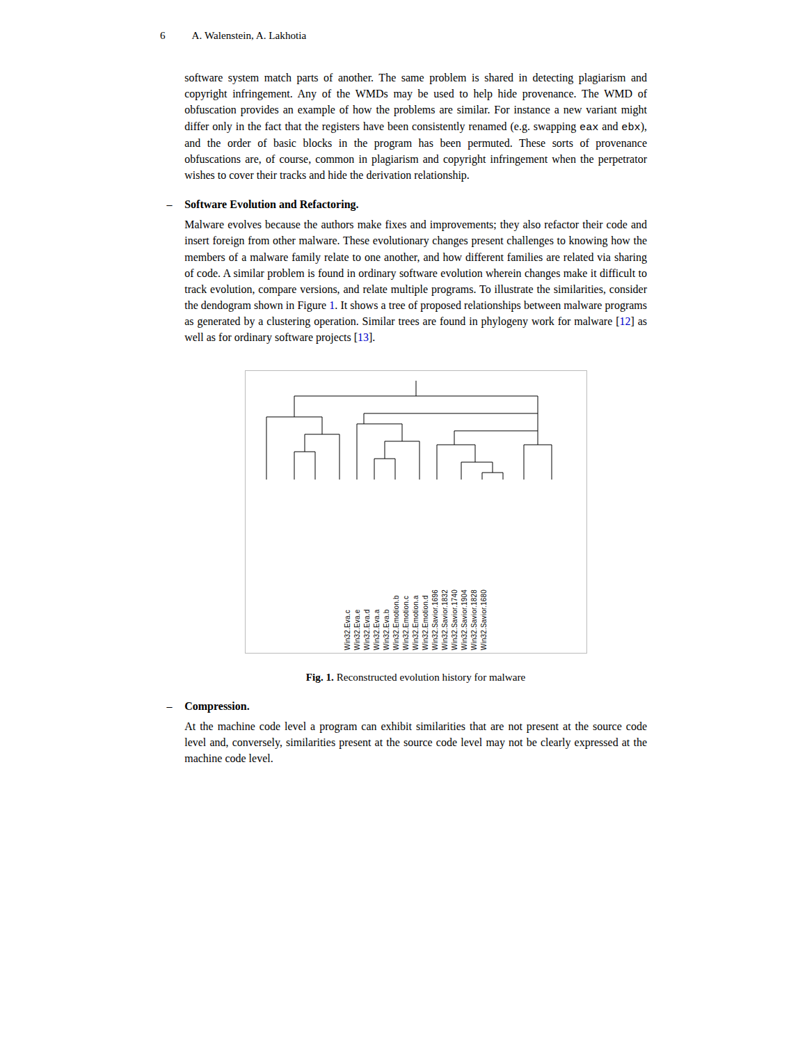6 A. Walenstein, A. Lakhotia
software system match parts of another. The same problem is shared in detecting plagiarism and copyright infringement. Any of the WMDs may be used to help hide provenance. The WMD of obfuscation provides an example of how the problems are similar. For instance a new variant might differ only in the fact that the registers have been consistently renamed (e.g. swapping eax and ebx), and the order of basic blocks in the program has been permuted. These sorts of provenance obfuscations are, of course, common in plagiarism and copyright infringement when the perpetrator wishes to cover their tracks and hide the derivation relationship.
Software Evolution and Refactoring.
Malware evolves because the authors make fixes and improvements; they also refactor their code and insert foreign from other malware. These evolutionary changes present challenges to knowing how the members of a malware family relate to one another, and how different families are related via sharing of code. A similar problem is found in ordinary software evolution wherein changes make it difficult to track evolution, compare versions, and relate multiple programs. To illustrate the similarities, consider the dendogram shown in Figure 1. It shows a tree of proposed relationships between malware programs as generated by a clustering operation. Similar trees are found in phylogeny work for malware [12] as well as for ordinary software projects [13].
Win32.Eva.c Win32.Eva.e Win32.Eva.d Win32.Eva.a Win32.Eva.b Win32.Emotion.b Win32.Emotion.c Win32.Emotion.a Win32.Emotion.d Win32.Savior.1696 Win32.Savior.1832 Win32.Savior.1740 Win32.Savior.1904 Win32.Savior.1828 Win32.Savior.1680
Fig. 1. Reconstructed evolution history for malware
Compression.
At the machine code level a program can exhibit similarities that are not present at the source code level and, conversely, similarities present at the source code level may not be clearly expressed at the machine code level.